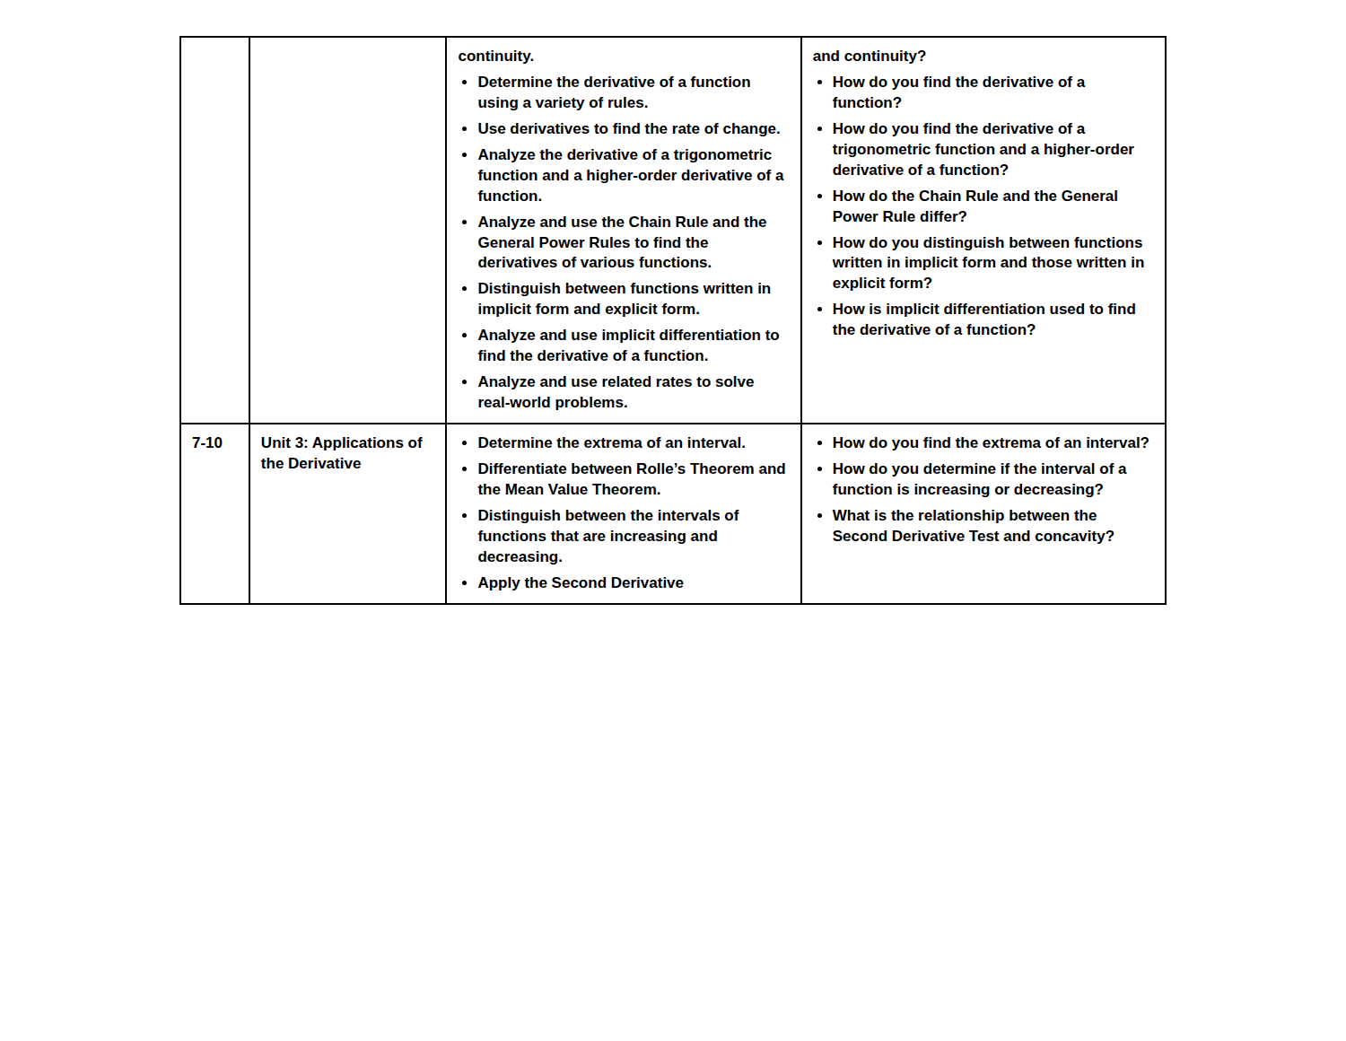| | | continuity. Determine the derivative of a function using a variety of rules. Use derivatives to find the rate of change. Analyze the derivative of a trigonometric function and a higher-order derivative of a function. Analyze and use the Chain Rule and the General Power Rules to find the derivatives of various functions. Distinguish between functions written in implicit form and explicit form. Analyze and use implicit differentiation to find the derivative of a function. Analyze and use related rates to solve real-world problems. | and continuity? How do you find the derivative of a function? How do you find the derivative of a trigonometric function and a higher-order derivative of a function? How do the Chain Rule and the General Power Rule differ? How do you distinguish between functions written in implicit form and those written in explicit form? How is implicit differentiation used to find the derivative of a function? |
| 7-10 | Unit 3: Applications of the Derivative | Determine the extrema of an interval. Differentiate between Rolle’s Theorem and the Mean Value Theorem. Distinguish between the intervals of functions that are increasing and decreasing. Apply the Second Derivative | How do you find the extrema of an interval? How do you determine if the interval of a function is increasing or decreasing? What is the relationship between the Second Derivative Test and concavity? |